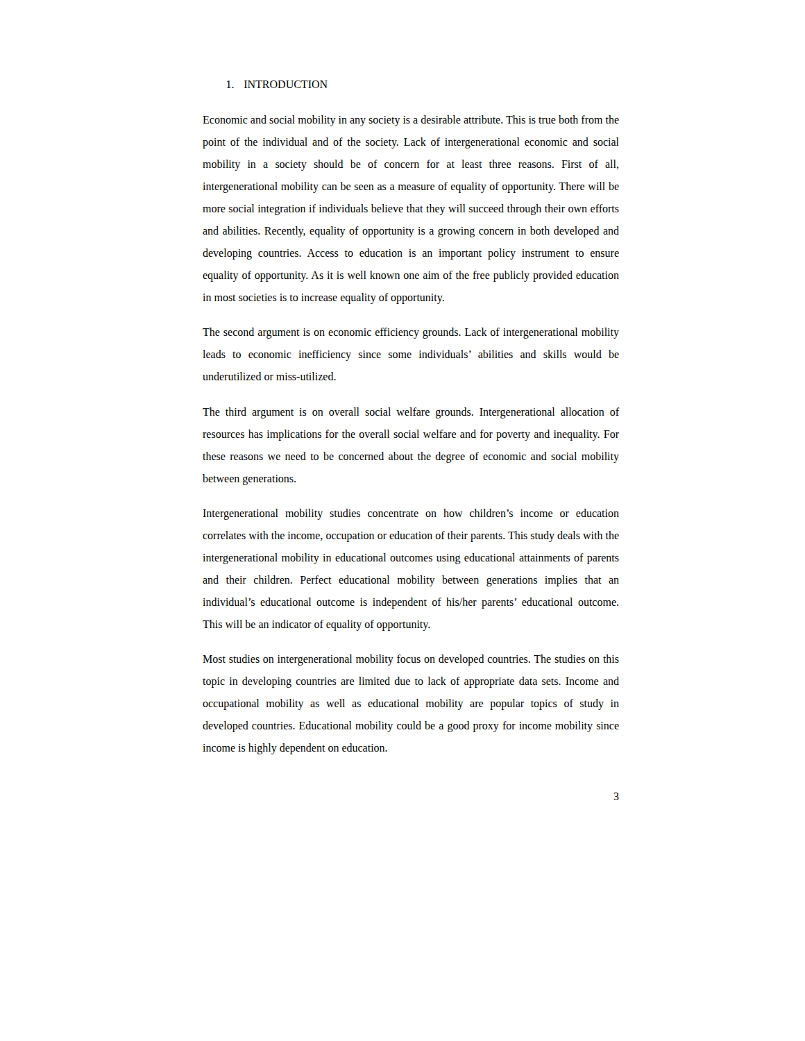1. INTRODUCTION
Economic and social mobility in any society is a desirable attribute. This is true both from the point of the individual and of the society. Lack of intergenerational economic and social mobility in a society should be of concern for at least three reasons. First of all, intergenerational mobility can be seen as a measure of equality of opportunity. There will be more social integration if individuals believe that they will succeed through their own efforts and abilities. Recently, equality of opportunity is a growing concern in both developed and developing countries. Access to education is an important policy instrument to ensure equality of opportunity. As it is well known one aim of the free publicly provided education in most societies is to increase equality of opportunity.
The second argument is on economic efficiency grounds. Lack of intergenerational mobility leads to economic inefficiency since some individuals’ abilities and skills would be underutilized or miss-utilized.
The third argument is on overall social welfare grounds. Intergenerational allocation of resources has implications for the overall social welfare and for poverty and inequality. For these reasons we need to be concerned about the degree of economic and social mobility between generations.
Intergenerational mobility studies concentrate on how children’s income or education correlates with the income, occupation or education of their parents. This study deals with the intergenerational mobility in educational outcomes using educational attainments of parents and their children. Perfect educational mobility between generations implies that an individual’s educational outcome is independent of his/her parents’ educational outcome. This will be an indicator of equality of opportunity.
Most studies on intergenerational mobility focus on developed countries. The studies on this topic in developing countries are limited due to lack of appropriate data sets. Income and occupational mobility as well as educational mobility are popular topics of study in developed countries. Educational mobility could be a good proxy for income mobility since income is highly dependent on education.
3